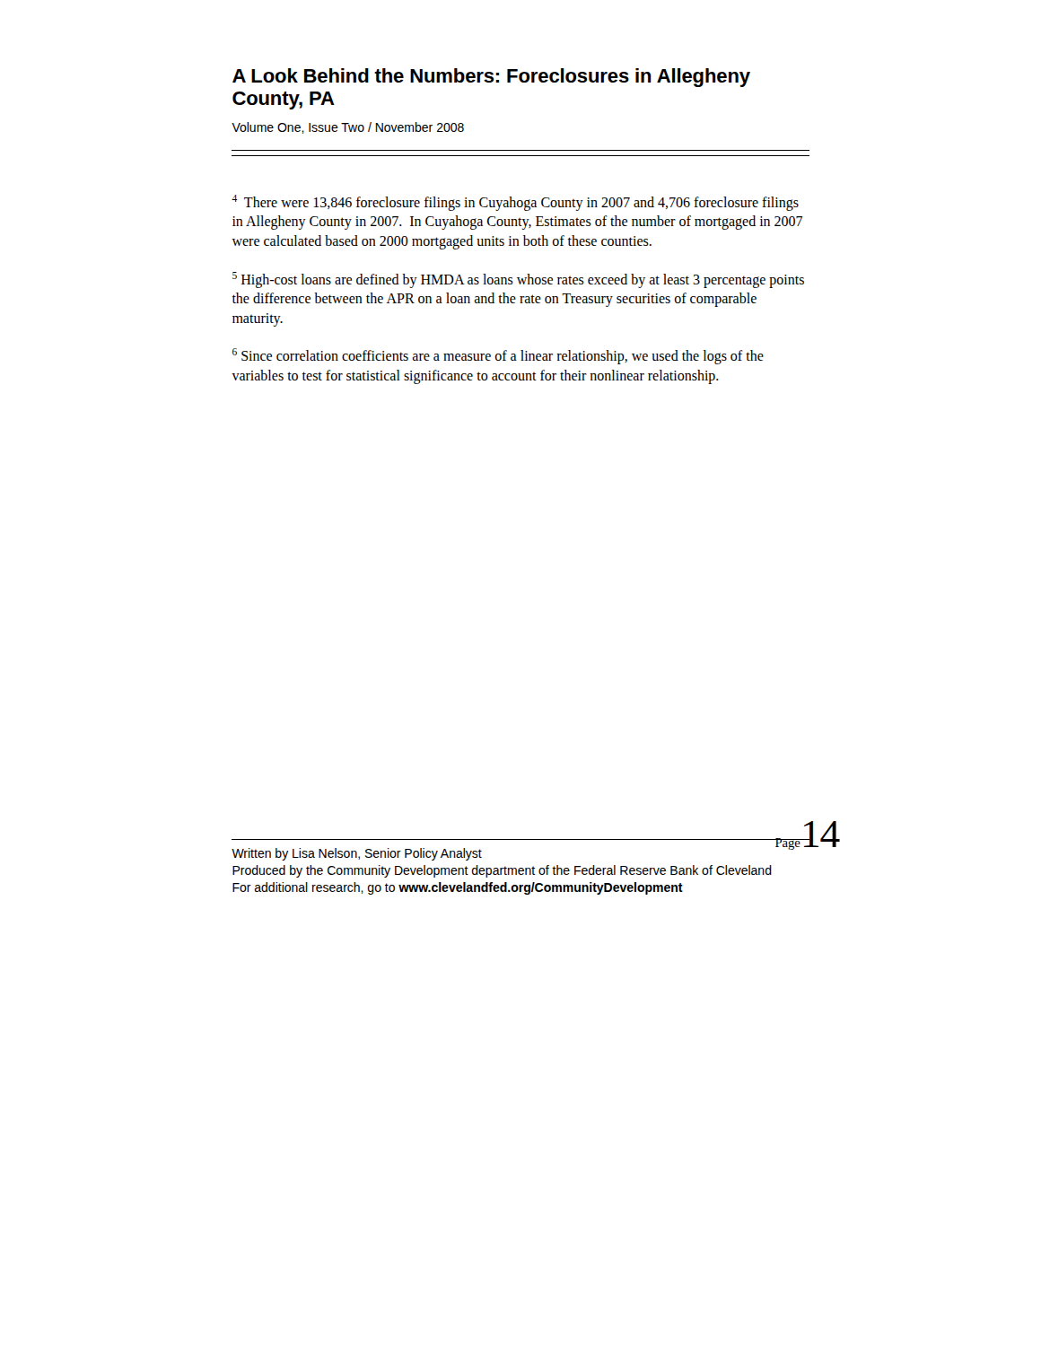A Look Behind the Numbers: Foreclosures in Allegheny County, PA
Volume One, Issue Two / November 2008
4 There were 13,846 foreclosure filings in Cuyahoga County in 2007 and 4,706 foreclosure filings in Allegheny County in 2007. In Cuyahoga County, Estimates of the number of mortgaged in 2007 were calculated based on 2000 mortgaged units in both of these counties.
5 High-cost loans are defined by HMDA as loans whose rates exceed by at least 3 percentage points the difference between the APR on a loan and the rate on Treasury securities of comparable maturity.
6 Since correlation coefficients are a measure of a linear relationship, we used the logs of the variables to test for statistical significance to account for their nonlinear relationship.
Page14
Written by Lisa Nelson, Senior Policy Analyst
Produced by the Community Development department of the Federal Reserve Bank of Cleveland
For additional research, go to www.clevelandfed.org/CommunityDevelopment